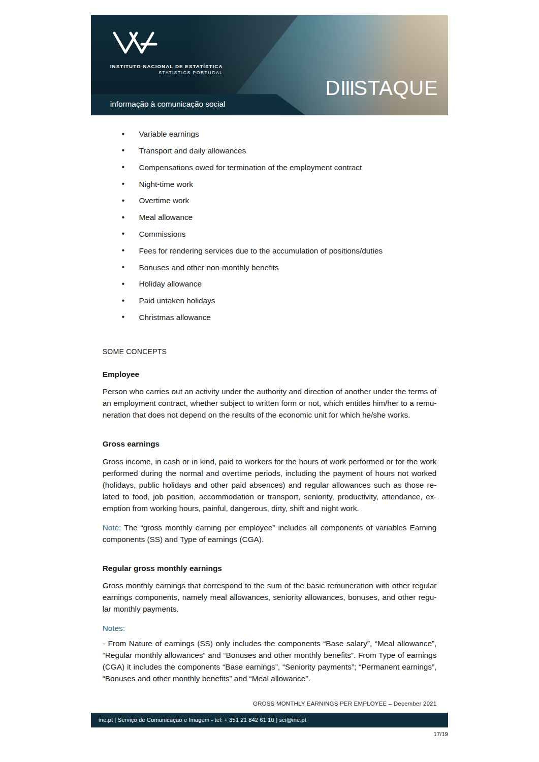Instituto Nacional de Estatística Statistics Portugal
DIIISTAQUE
informação à comunicação social
Variable earnings
Transport and daily allowances
Compensations owed for termination of the employment contract
Night-time work
Overtime work
Meal allowance
Commissions
Fees for rendering services due to the accumulation of positions/duties
Bonuses and other non-monthly benefits
Holiday allowance
Paid untaken holidays
Christmas allowance
SOME CONCEPTS
Employee
Person who carries out an activity under the authority and direction of another under the terms of an employment contract, whether subject to written form or not, which entitles him/her to a remuneration that does not depend on the results of the economic unit for which he/she works.
Gross earnings
Gross income, in cash or in kind, paid to workers for the hours of work performed or for the work performed during the normal and overtime periods, including the payment of hours not worked (holidays, public holidays and other paid absences) and regular allowances such as those related to food, job position, accommodation or transport, seniority, productivity, attendance, exemption from working hours, painful, dangerous, dirty, shift and night work.
Note: The “gross monthly earning per employee” includes all components of variables Earning components (SS) and Type of earnings (CGA).
Regular gross monthly earnings
Gross monthly earnings that correspond to the sum of the basic remuneration with other regular earnings components, namely meal allowances, seniority allowances, bonuses, and other regular monthly payments.
Notes:
- From Nature of earnings (SS) only includes the components “Base salary”, “Meal allowance”, “Regular monthly allowances” and “Bonuses and other monthly benefits”. From Type of earnings (CGA) it includes the components “Base earnings”, “Seniority payments”; “Permanent earnings”, “Bonuses and other monthly benefits” and “Meal allowance”.
GROSS MONTHLY EARNINGS PER EMPLOYEE – December 2021
ine.pt | Serviço de Comunicação e Imagem - tel: + 351 21 842 61 10 | sci@ine.pt
17/19